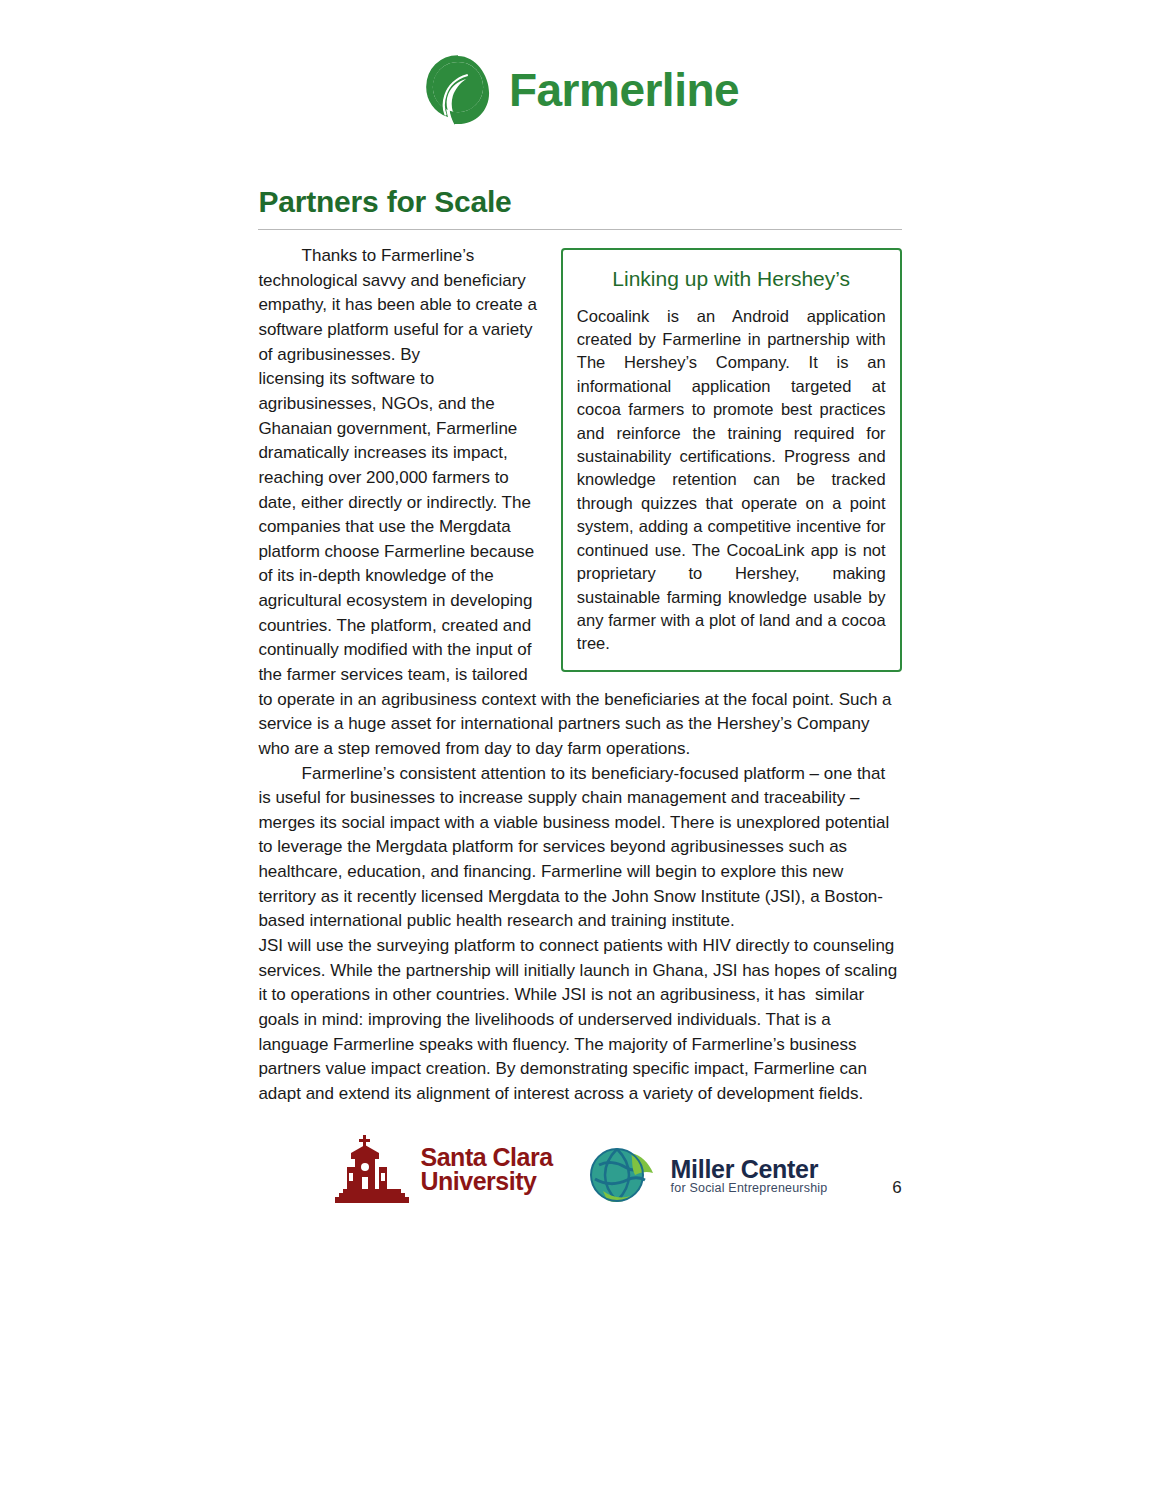Farmerline
Partners for Scale
Linking up with Hershey’s
Cocoalink is an Android application created by Farmerline in partnership with The Hershey’s Company. It is an informational application targeted at cocoa farmers to promote best practices and reinforce the training required for sustainability certifications. Progress and knowledge retention can be tracked through quizzes that operate on a point system, adding a competitive incentive for continued use. The CocoaLink app is not proprietary to Hershey, making sustainable farming knowledge usable by any farmer with a plot of land and a cocoa tree.
Thanks to Farmerline’s technological savvy and beneficiary empathy, it has been able to create a software platform useful for a variety of agribusinesses. By
licensing its software to agribusinesses, NGOs, and the Ghanaian government, Farmerline dramatically increases its impact, reaching over 200,000 farmers to
date, either directly or indirectly. The companies that use the Mergdata platform choose Farmerline because of its in-depth knowledge of the agricultural ecosystem in developing countries. The platform, created and continually modified with the input of the farmer services team, is tailored to operate in an agribusiness context with the beneficiaries at the focal point. Such a service is a huge asset for international partners such as the Hershey’s Company who are a step removed from day to day farm operations.
Farmerline’s consistent attention to its beneficiary-focused platform – one that is useful for businesses to increase supply chain management and traceability – merges its social impact with a viable business model. There is unexplored potential to leverage the Mergdata platform for services beyond agribusinesses such as healthcare, education, and financing. Farmerline will begin to explore this new territory as it recently licensed Mergdata to the John Snow Institute (JSI), a Boston-based international public health research and training institute.
JSI will use the surveying platform to connect patients with HIV directly to counseling services. While the partnership will initially launch in Ghana, JSI has hopes of scaling it to operations in other countries. While JSI is not an agribusiness, it has similar goals in mind: improving the livelihoods of underserved individuals. That is a language Farmerline speaks with fluency. The majority of Farmerline’s business partners value impact creation. By demonstrating specific impact, Farmerline can adapt and extend its alignment of interest across a variety of development fields.
Santa Clara University
Miller Center for Social Entrepreneurship
6